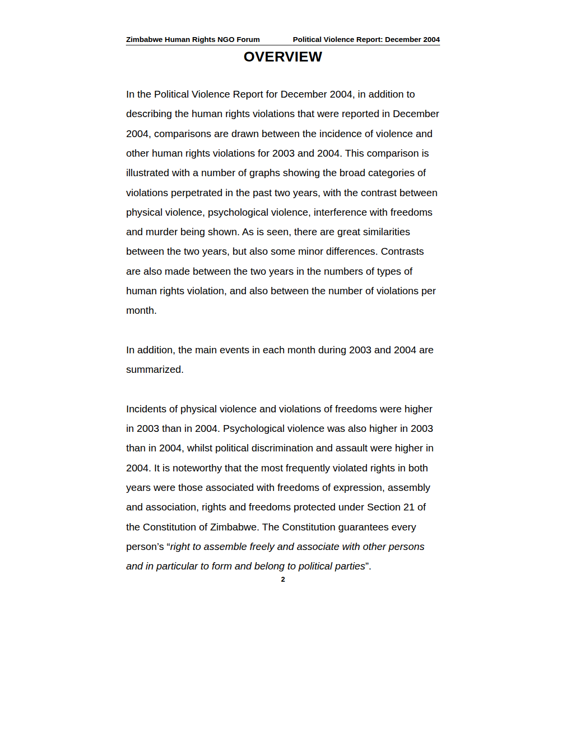Zimbabwe Human Rights NGO Forum Political Violence Report: December 2004
OVERVIEW
In the Political Violence Report for December 2004, in addition to describing the human rights violations that were reported in December 2004, comparisons are drawn between the incidence of violence and other human rights violations for 2003 and 2004. This comparison is illustrated with a number of graphs showing the broad categories of violations perpetrated in the past two years, with the contrast between physical violence, psychological violence, interference with freedoms and murder being shown. As is seen, there are great similarities between the two years, but also some minor differences. Contrasts are also made between the two years in the numbers of types of human rights violation, and also between the number of violations per month.
In addition, the main events in each month during 2003 and 2004 are summarized.
Incidents of physical violence and violations of freedoms were higher in 2003 than in 2004. Psychological violence was also higher in 2003 than in 2004, whilst political discrimination and assault were higher in 2004. It is noteworthy that the most frequently violated rights in both years were those associated with freedoms of expression, assembly and association, rights and freedoms protected under Section 21 of the Constitution of Zimbabwe. The Constitution guarantees every person’s “right to assemble freely and associate with other persons and in particular to form and belong to political parties”.
2